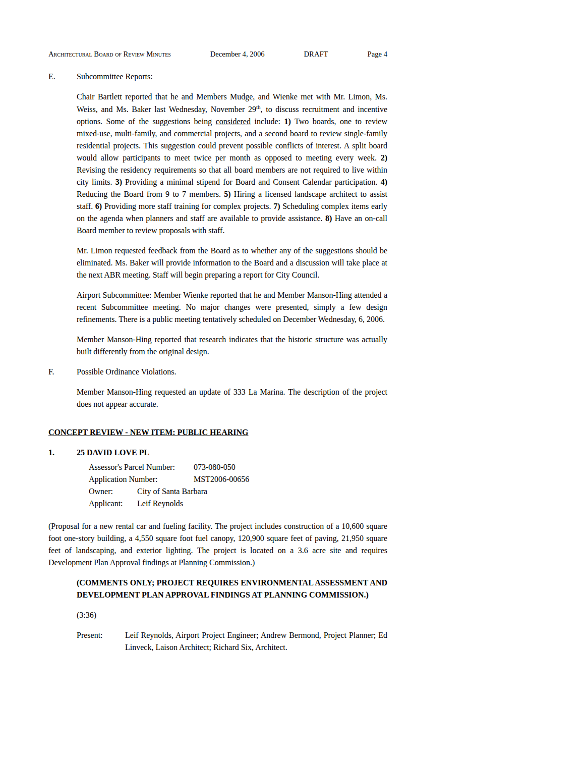Architectural Board of Review Minutes December 4, 2006 DRAFT Page 4
E.
Subcommittee Reports:
Chair Bartlett reported that he and Members Mudge, and Wienke met with Mr. Limon, Ms. Weiss, and Ms. Baker last Wednesday, November 29th, to discuss recruitment and incentive options. Some of the suggestions being considered include: 1) Two boards, one to review mixed-use, multi-family, and commercial projects, and a second board to review single-family residential projects. This suggestion could prevent possible conflicts of interest. A split board would allow participants to meet twice per month as opposed to meeting every week. 2) Revising the residency requirements so that all board members are not required to live within city limits. 3) Providing a minimal stipend for Board and Consent Calendar participation. 4) Reducing the Board from 9 to 7 members. 5) Hiring a licensed landscape architect to assist staff. 6) Providing more staff training for complex projects. 7) Scheduling complex items early on the agenda when planners and staff are available to provide assistance. 8) Have an on-call Board member to review proposals with staff.
Mr. Limon requested feedback from the Board as to whether any of the suggestions should be eliminated. Ms. Baker will provide information to the Board and a discussion will take place at the next ABR meeting. Staff will begin preparing a report for City Council.
Airport Subcommittee: Member Wienke reported that he and Member Manson-Hing attended a recent Subcommittee meeting. No major changes were presented, simply a few design refinements. There is a public meeting tentatively scheduled on December Wednesday, 6, 2006.
Member Manson-Hing reported that research indicates that the historic structure was actually built differently from the original design.
F.
Possible Ordinance Violations.
Member Manson-Hing requested an update of 333 La Marina. The description of the project does not appear accurate.
CONCEPT REVIEW - NEW ITEM: PUBLIC HEARING
1.
25 DAVID LOVE PL
Assessor's Parcel Number: 073-080-050
Application Number: MST2006-00656
Owner: City of Santa Barbara
Applicant: Leif Reynolds
(Proposal for a new rental car and fueling facility. The project includes construction of a 10,600 square foot one-story building, a 4,550 square foot fuel canopy, 120,900 square feet of paving, 21,950 square feet of landscaping, and exterior lighting. The project is located on a 3.6 acre site and requires Development Plan Approval findings at Planning Commission.)
(COMMENTS ONLY; PROJECT REQUIRES ENVIRONMENTAL ASSESSMENT AND DEVELOPMENT PLAN APPROVAL FINDINGS AT PLANNING COMMISSION.)
(3:36)
Present:
Leif Reynolds, Airport Project Engineer; Andrew Bermond, Project Planner; Ed Linveck, Laison Architect; Richard Six, Architect.